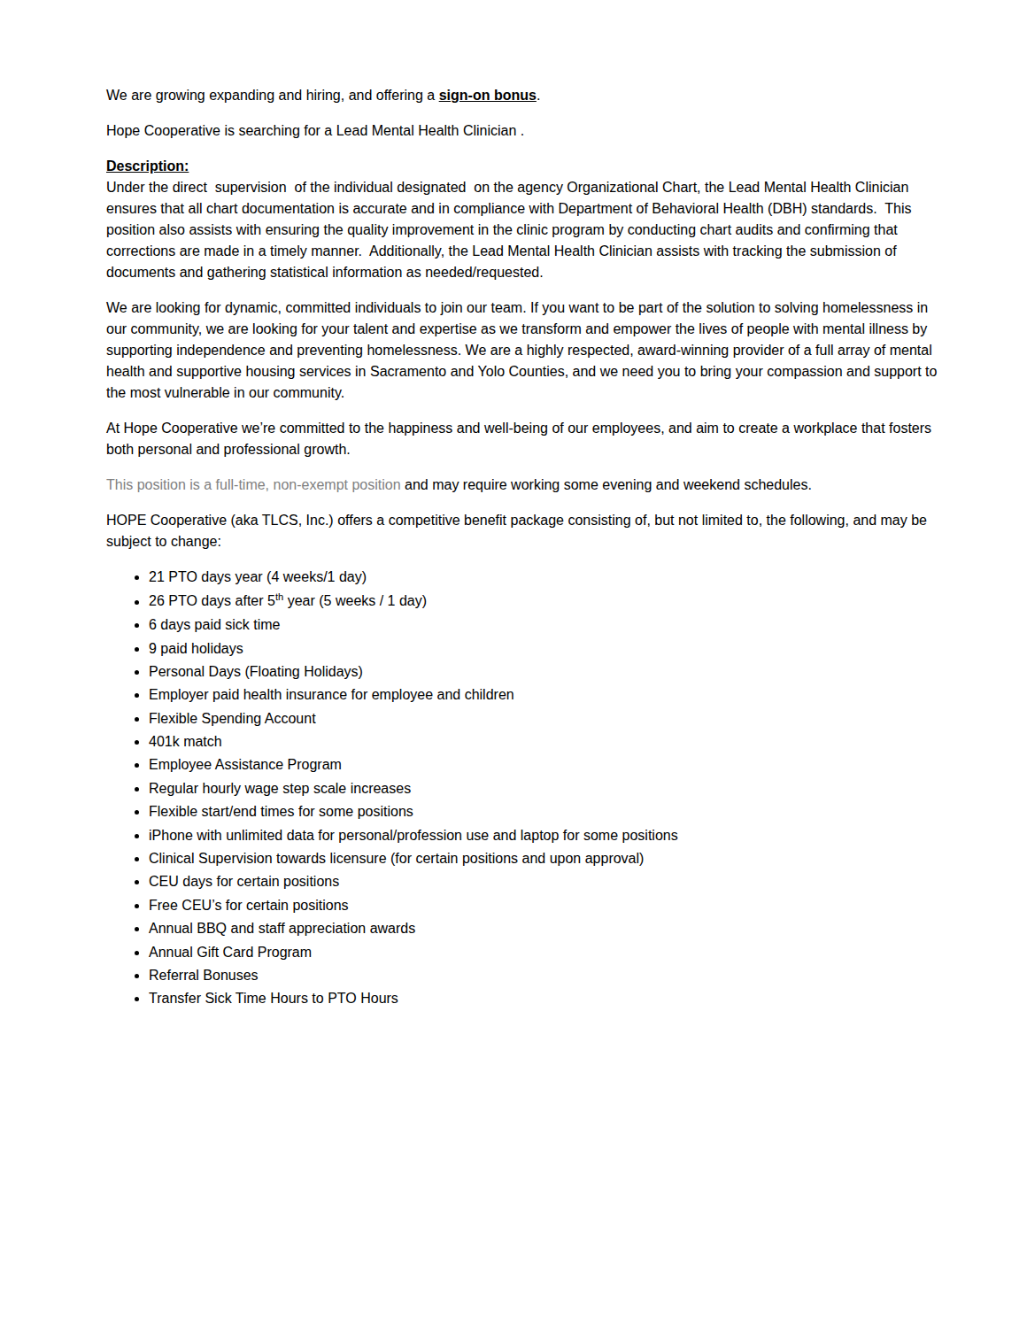We are growing expanding and hiring, and offering a sign-on bonus.
Hope Cooperative is searching for a Lead Mental Health Clinician .
Description:
Under the direct supervision of the individual designated on the agency Organizational Chart, the Lead Mental Health Clinician ensures that all chart documentation is accurate and in compliance with Department of Behavioral Health (DBH) standards. This position also assists with ensuring the quality improvement in the clinic program by conducting chart audits and confirming that corrections are made in a timely manner. Additionally, the Lead Mental Health Clinician assists with tracking the submission of documents and gathering statistical information as needed/requested.
We are looking for dynamic, committed individuals to join our team. If you want to be part of the solution to solving homelessness in our community, we are looking for your talent and expertise as we transform and empower the lives of people with mental illness by supporting independence and preventing homelessness. We are a highly respected, award-winning provider of a full array of mental health and supportive housing services in Sacramento and Yolo Counties, and we need you to bring your compassion and support to the most vulnerable in our community.
At Hope Cooperative we’re committed to the happiness and well-being of our employees, and aim to create a workplace that fosters both personal and professional growth.
This position is a full-time, non-exempt position and may require working some evening and weekend schedules.
HOPE Cooperative (aka TLCS, Inc.) offers a competitive benefit package consisting of, but not limited to, the following, and may be subject to change:
21 PTO days year (4 weeks/1 day)
26 PTO days after 5th year (5 weeks / 1 day)
6 days paid sick time
9 paid holidays
Personal Days (Floating Holidays)
Employer paid health insurance for employee and children
Flexible Spending Account
401k match
Employee Assistance Program
Regular hourly wage step scale increases
Flexible start/end times for some positions
iPhone with unlimited data for personal/profession use and laptop for some positions
Clinical Supervision towards licensure (for certain positions and upon approval)
CEU days for certain positions
Free CEU’s for certain positions
Annual BBQ and staff appreciation awards
Annual Gift Card Program
Referral Bonuses
Transfer Sick Time Hours to PTO Hours